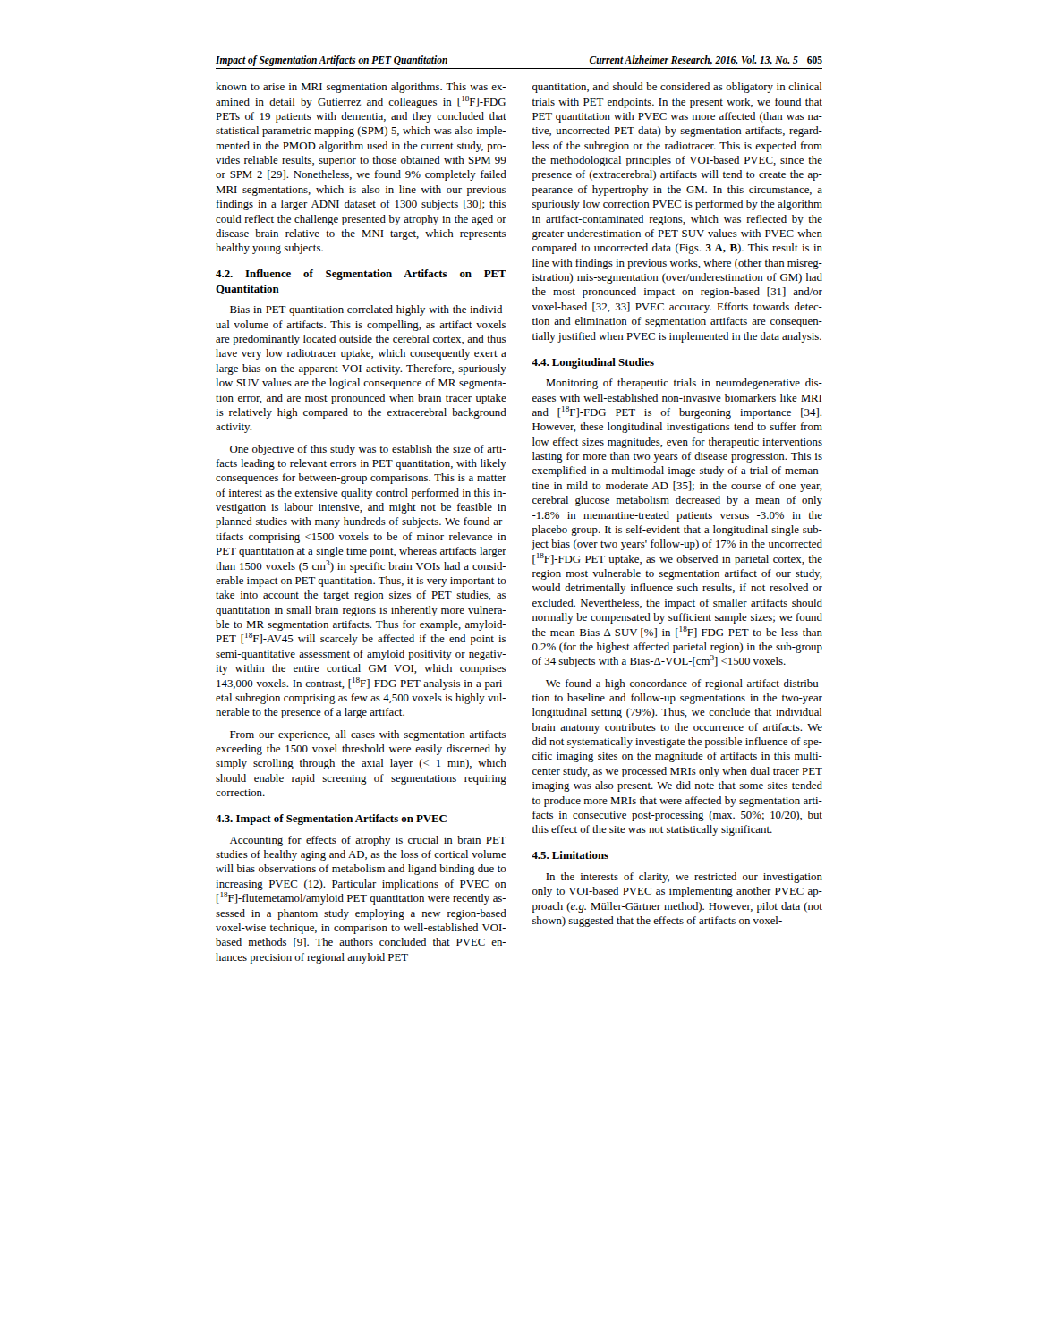Impact of Segmentation Artifacts on PET Quantitation
Current Alzheimer Research, 2016, Vol. 13, No. 5605
known to arise in MRI segmentation algorithms. This was examined in detail by Gutierrez and colleagues in [18F]-FDG PETs of 19 patients with dementia, and they concluded that statistical parametric mapping (SPM) 5, which was also implemented in the PMOD algorithm used in the current study, provides reliable results, superior to those obtained with SPM 99 or SPM 2 [29]. Nonetheless, we found 9% completely failed MRI segmentations, which is also in line with our previous findings in a larger ADNI dataset of 1300 subjects [30]; this could reflect the challenge presented by atrophy in the aged or disease brain relative to the MNI target, which represents healthy young subjects.
4.2. Influence of Segmentation Artifacts on PET Quantitation
Bias in PET quantitation correlated highly with the individual volume of artifacts. This is compelling, as artifact voxels are predominantly located outside the cerebral cortex, and thus have very low radiotracer uptake, which consequently exert a large bias on the apparent VOI activity. Therefore, spuriously low SUV values are the logical consequence of MR segmentation error, and are most pronounced when brain tracer uptake is relatively high compared to the extracerebral background activity.
One objective of this study was to establish the size of artifacts leading to relevant errors in PET quantitation, with likely consequences for between-group comparisons. This is a matter of interest as the extensive quality control performed in this investigation is labour intensive, and might not be feasible in planned studies with many hundreds of subjects. We found artifacts comprising <1500 voxels to be of minor relevance in PET quantitation at a single time point, whereas artifacts larger than 1500 voxels (5 cm3) in specific brain VOIs had a considerable impact on PET quantitation. Thus, it is very important to take into account the target region sizes of PET studies, as quantitation in small brain regions is inherently more vulnerable to MR segmentation artifacts. Thus for example, amyloid-PET [18F]-AV45 will scarcely be affected if the end point is semi-quantitative assessment of amyloid positivity or negativity within the entire cortical GM VOI, which comprises 143,000 voxels. In contrast, [18F]-FDG PET analysis in a parietal subregion comprising as few as 4,500 voxels is highly vulnerable to the presence of a large artifact.
From our experience, all cases with segmentation artifacts exceeding the 1500 voxel threshold were easily discerned by simply scrolling through the axial layer (< 1 min), which should enable rapid screening of segmentations requiring correction.
4.3. Impact of Segmentation Artifacts on PVEC
Accounting for effects of atrophy is crucial in brain PET studies of healthy aging and AD, as the loss of cortical volume will bias observations of metabolism and ligand binding due to increasing PVEC (12). Particular implications of PVEC on [18F]-flutemetamol/amyloid PET quantitation were recently assessed in a phantom study employing a new region-based voxel-wise technique, in comparison to well-established VOI-based methods [9]. The authors concluded that PVEC enhances precision of regional amyloid PET
quantitation, and should be considered as obligatory in clinical trials with PET endpoints. In the present work, we found that PET quantitation with PVEC was more affected (than was native, uncorrected PET data) by segmentation artifacts, regardless of the subregion or the radiotracer. This is expected from the methodological principles of VOI-based PVEC, since the presence of (extracerebral) artifacts will tend to create the appearance of hypertrophy in the GM. In this circumstance, a spuriously low correction PVEC is performed by the algorithm in artifact-contaminated regions, which was reflected by the greater underestimation of PET SUV values with PVEC when compared to uncorrected data (Figs. 3 A, B). This result is in line with findings in previous works, where (other than misregistration) mis-segmentation (over/underestimation of GM) had the most pronounced impact on region-based [31] and/or voxel-based [32, 33] PVEC accuracy. Efforts towards detection and elimination of segmentation artifacts are consequentially justified when PVEC is implemented in the data analysis.
4.4. Longitudinal Studies
Monitoring of therapeutic trials in neurodegenerative diseases with well-established non-invasive biomarkers like MRI and [18F]-FDG PET is of burgeoning importance [34]. However, these longitudinal investigations tend to suffer from low effect sizes magnitudes, even for therapeutic interventions lasting for more than two years of disease progression. This is exemplified in a multimodal image study of a trial of memantine in mild to moderate AD [35]; in the course of one year, cerebral glucose metabolism decreased by a mean of only -1.8% in memantine-treated patients versus -3.0% in the placebo group. It is self-evident that a longitudinal single subject bias (over two years' follow-up) of 17% in the uncorrected [18F]-FDG PET uptake, as we observed in parietal cortex, the region most vulnerable to segmentation artifact of our study, would detrimentally influence such results, if not resolved or excluded. Nevertheless, the impact of smaller artifacts should normally be compensated by sufficient sample sizes; we found the mean Bias-Δ-SUV-[%] in [18F]-FDG PET to be less than 0.2% (for the highest affected parietal region) in the sub-group of 34 subjects with a Bias-Δ-VOL-[cm3] <1500 voxels.
We found a high concordance of regional artifact distribution to baseline and follow-up segmentations in the two-year longitudinal setting (79%). Thus, we conclude that individual brain anatomy contributes to the occurrence of artifacts. We did not systematically investigate the possible influence of specific imaging sites on the magnitude of artifacts in this multi-center study, as we processed MRIs only when dual tracer PET imaging was also present. We did note that some sites tended to produce more MRIs that were affected by segmentation artifacts in consecutive post-processing (max. 50%; 10/20), but this effect of the site was not statistically significant.
4.5. Limitations
In the interests of clarity, we restricted our investigation only to VOI-based PVEC as implementing another PVEC approach (e.g. Müller-Gärtner method). However, pilot data (not shown) suggested that the effects of artifacts on voxel-